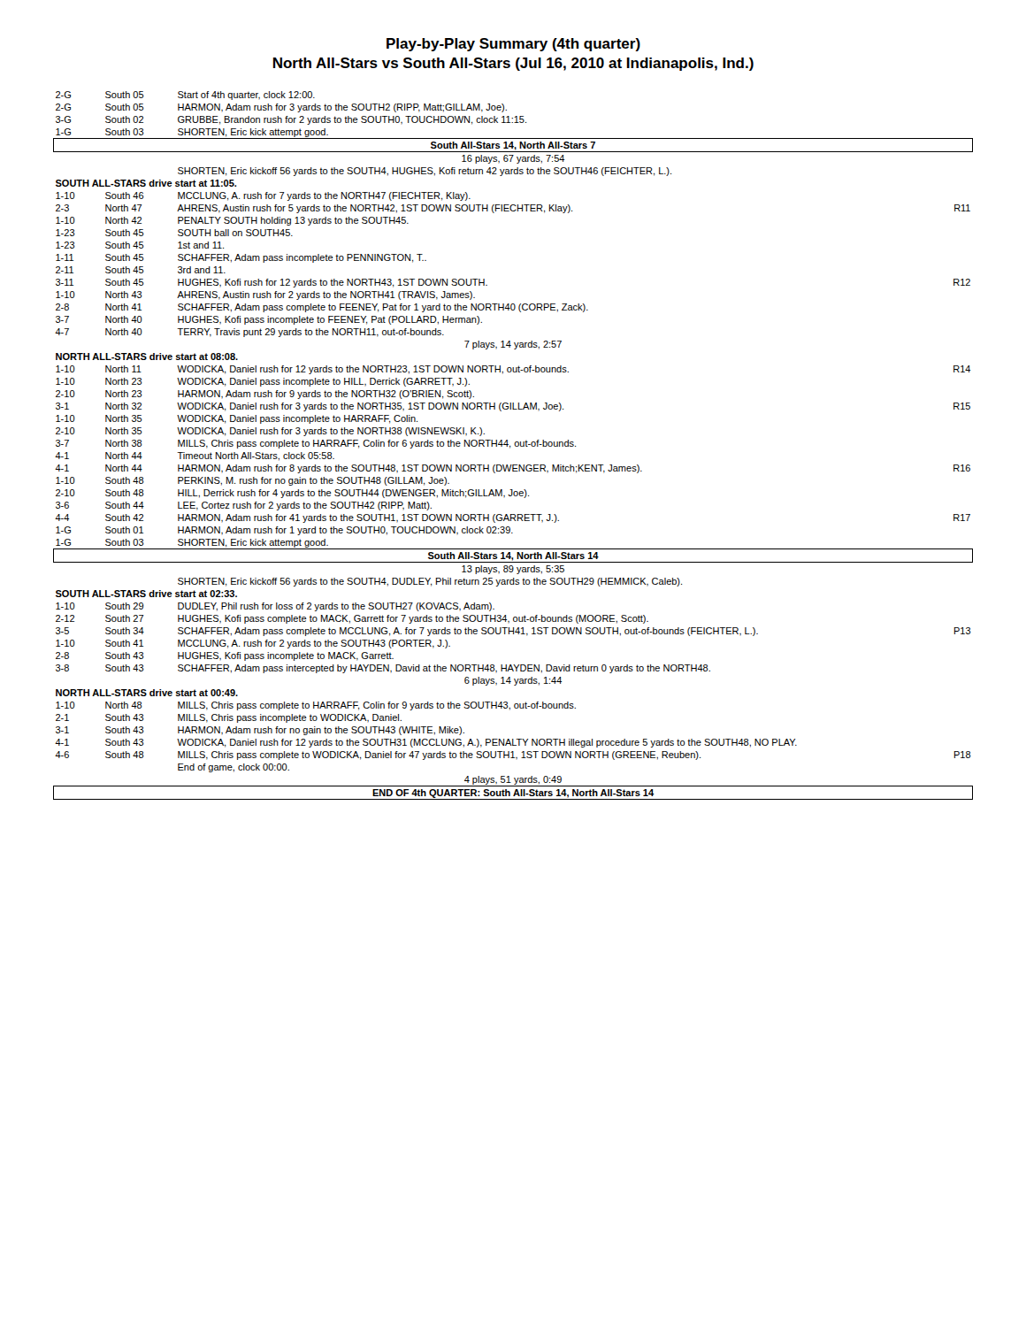Play-by-Play Summary (4th quarter)
North All-Stars vs South All-Stars (Jul 16, 2010 at Indianapolis, Ind.)
| 2-G | South 05 | Start of 4th quarter, clock 12:00. | |
| 2-G | South 05 | HARMON, Adam rush for 3 yards to the SOUTH2 (RIPP, Matt;GILLAM, Joe). | |
| 3-G | South 02 | GRUBBE, Brandon rush for 2 yards to the SOUTH0, TOUCHDOWN, clock 11:15. | |
| 1-G | South 03 | SHORTEN, Eric kick attempt good. | |
| South All-Stars 14, North All-Stars 7 |
| 16 plays, 67 yards, 7:54 |
| | | SHORTEN, Eric kickoff 56 yards to the SOUTH4, HUGHES, Kofi return 42 yards to the SOUTH46 (FEICHTER, L.). | |
| SOUTH ALL-STARS drive start at 11:05. |
| 1-10 | South 46 | MCCLUNG, A. rush for 7 yards to the NORTH47 (FIECHTER, Klay). | |
| 2-3 | North 47 | AHRENS, Austin rush for 5 yards to the NORTH42, 1ST DOWN SOUTH (FIECHTER, Klay). | R11 |
| 1-10 | North 42 | PENALTY SOUTH holding 13 yards to the SOUTH45. | |
| 1-23 | South 45 | SOUTH ball on SOUTH45. | |
| 1-23 | South 45 | 1st and 11. | |
| 1-11 | South 45 | SCHAFFER, Adam pass incomplete to PENNINGTON, T.. | |
| 2-11 | South 45 | 3rd and 11. | |
| 3-11 | South 45 | HUGHES, Kofi rush for 12 yards to the NORTH43, 1ST DOWN SOUTH. | R12 |
| 1-10 | North 43 | AHRENS, Austin rush for 2 yards to the NORTH41 (TRAVIS, James). | |
| 2-8 | North 41 | SCHAFFER, Adam pass complete to FEENEY, Pat for 1 yard to the NORTH40 (CORPE, Zack). | |
| 3-7 | North 40 | HUGHES, Kofi pass incomplete to FEENEY, Pat (POLLARD, Herman). | |
| 4-7 | North 40 | TERRY, Travis punt 29 yards to the NORTH11, out-of-bounds. | |
| 7 plays, 14 yards, 2:57 |
| NORTH ALL-STARS drive start at 08:08. |
| 1-10 | North 11 | WODICKA, Daniel rush for 12 yards to the NORTH23, 1ST DOWN NORTH, out-of-bounds. | R14 |
| 1-10 | North 23 | WODICKA, Daniel pass incomplete to HILL, Derrick (GARRETT, J.). | |
| 2-10 | North 23 | HARMON, Adam rush for 9 yards to the NORTH32 (O'BRIEN, Scott). | |
| 3-1 | North 32 | WODICKA, Daniel rush for 3 yards to the NORTH35, 1ST DOWN NORTH (GILLAM, Joe). | R15 |
| 1-10 | North 35 | WODICKA, Daniel pass incomplete to HARRAFF, Colin. | |
| 2-10 | North 35 | WODICKA, Daniel rush for 3 yards to the NORTH38 (WISNEWSKI, K.). | |
| 3-7 | North 38 | MILLS, Chris pass complete to HARRAFF, Colin for 6 yards to the NORTH44, out-of-bounds. | |
| 4-1 | North 44 | Timeout North All-Stars, clock 05:58. | |
| 4-1 | North 44 | HARMON, Adam rush for 8 yards to the SOUTH48, 1ST DOWN NORTH (DWENGER, Mitch;KENT, James). | R16 |
| 1-10 | South 48 | PERKINS, M. rush for no gain to the SOUTH48 (GILLAM, Joe). | |
| 2-10 | South 48 | HILL, Derrick rush for 4 yards to the SOUTH44 (DWENGER, Mitch;GILLAM, Joe). | |
| 3-6 | South 44 | LEE, Cortez rush for 2 yards to the SOUTH42 (RIPP, Matt). | |
| 4-4 | South 42 | HARMON, Adam rush for 41 yards to the SOUTH1, 1ST DOWN NORTH (GARRETT, J.). | R17 |
| 1-G | South 01 | HARMON, Adam rush for 1 yard to the SOUTH0, TOUCHDOWN, clock 02:39. | |
| 1-G | South 03 | SHORTEN, Eric kick attempt good. | |
| South All-Stars 14, North All-Stars 14 |
| 13 plays, 89 yards, 5:35 |
| | | SHORTEN, Eric kickoff 56 yards to the SOUTH4, DUDLEY, Phil return 25 yards to the SOUTH29 (HEMMICK, Caleb). | |
| SOUTH ALL-STARS drive start at 02:33. |
| 1-10 | South 29 | DUDLEY, Phil rush for loss of 2 yards to the SOUTH27 (KOVACS, Adam). | |
| 2-12 | South 27 | HUGHES, Kofi pass complete to MACK, Garrett for 7 yards to the SOUTH34, out-of-bounds (MOORE, Scott). | |
| 3-5 | South 34 | SCHAFFER, Adam pass complete to MCCLUNG, A. for 7 yards to the SOUTH41, 1ST DOWN SOUTH, out-of-bounds (FEICHTER, L.). | P13 |
| 1-10 | South 41 | MCCLUNG, A. rush for 2 yards to the SOUTH43 (PORTER, J.). | |
| 2-8 | South 43 | HUGHES, Kofi pass incomplete to MACK, Garrett. | |
| 3-8 | South 43 | SCHAFFER, Adam pass intercepted by HAYDEN, David at the NORTH48, HAYDEN, David return 0 yards to the NORTH48. | |
| 6 plays, 14 yards, 1:44 |
| NORTH ALL-STARS drive start at 00:49. |
| 1-10 | North 48 | MILLS, Chris pass complete to HARRAFF, Colin for 9 yards to the SOUTH43, out-of-bounds. | |
| 2-1 | South 43 | MILLS, Chris pass incomplete to WODICKA, Daniel. | |
| 3-1 | South 43 | HARMON, Adam rush for no gain to the SOUTH43 (WHITE, Mike). | |
| 4-1 | South 43 | WODICKA, Daniel rush for 12 yards to the SOUTH31 (MCCLUNG, A.), PENALTY NORTH illegal procedure 5 yards to the SOUTH48, NO PLAY. | |
| 4-6 | South 48 | MILLS, Chris pass complete to WODICKA, Daniel for 47 yards to the SOUTH1, 1ST DOWN NORTH (GREENE, Reuben). | P18 |
| | | End of game, clock 00:00. | |
| 4 plays, 51 yards, 0:49 |
| END OF 4th QUARTER: South All-Stars 14, North All-Stars 14 |